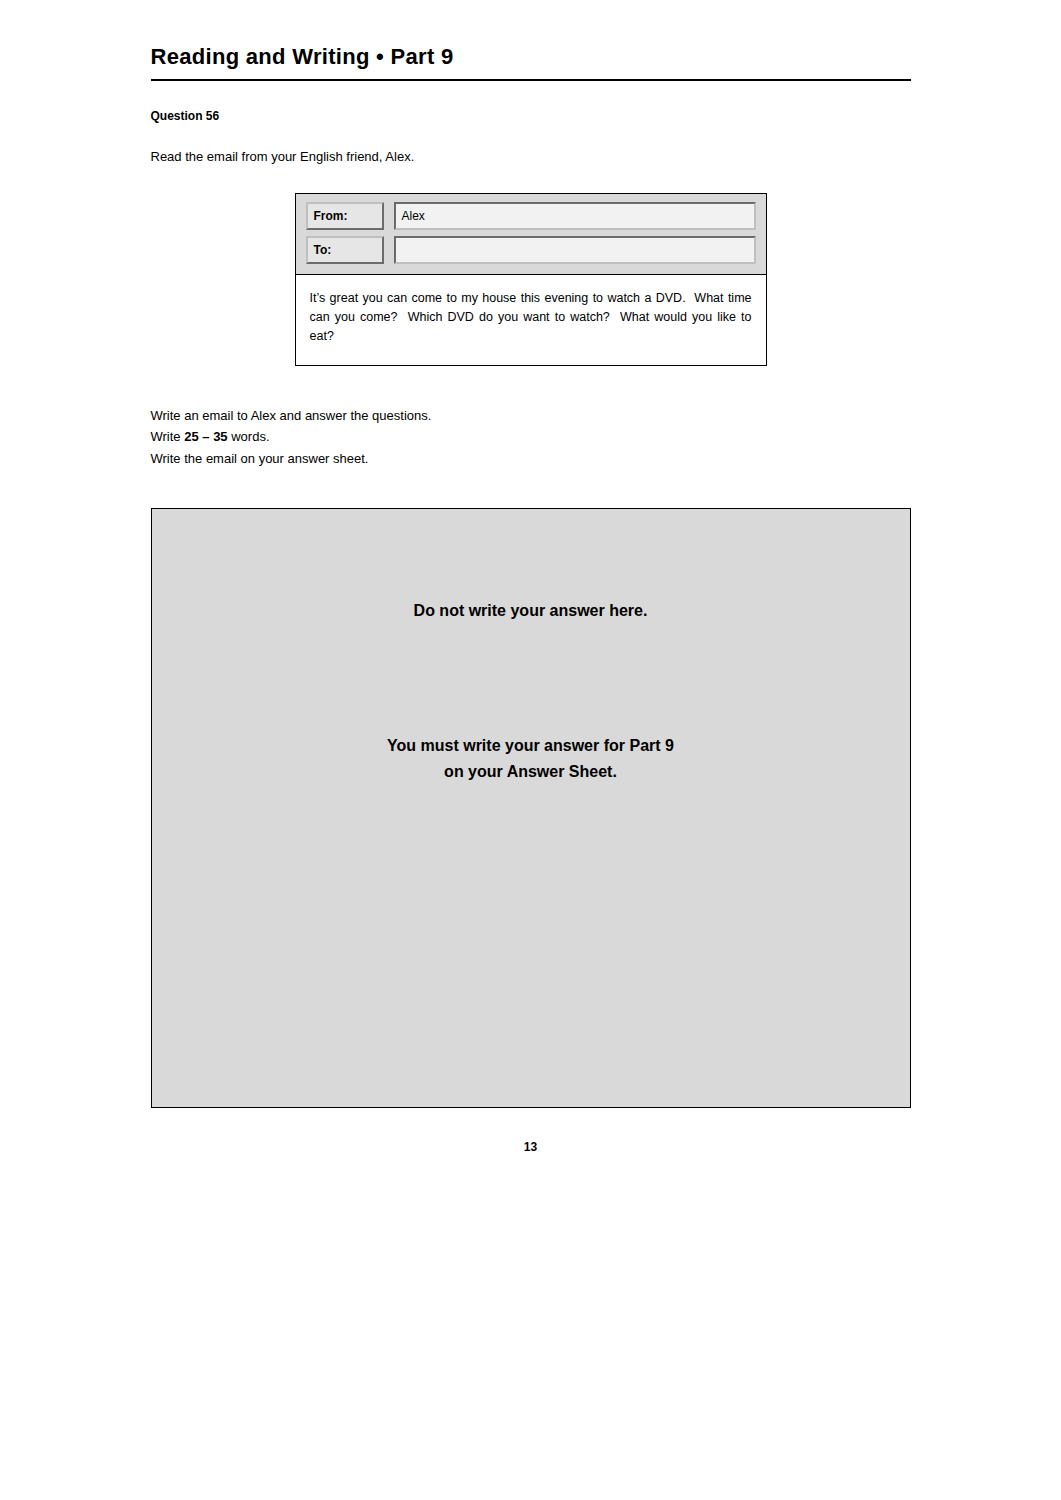Reading and Writing • Part 9
Question 56
Read the email from your English friend, Alex.
From:
Alex
To:
It’s great you can come to my house this evening to watch a DVD. What time can you come? Which DVD do you want to watch? What would you like to eat?
Write an email to Alex and answer the questions.
Write 25 – 35 words.
Write the email on your answer sheet.
Do not write your answer here.
You must write your answer for Part 9
on your Answer Sheet.
13